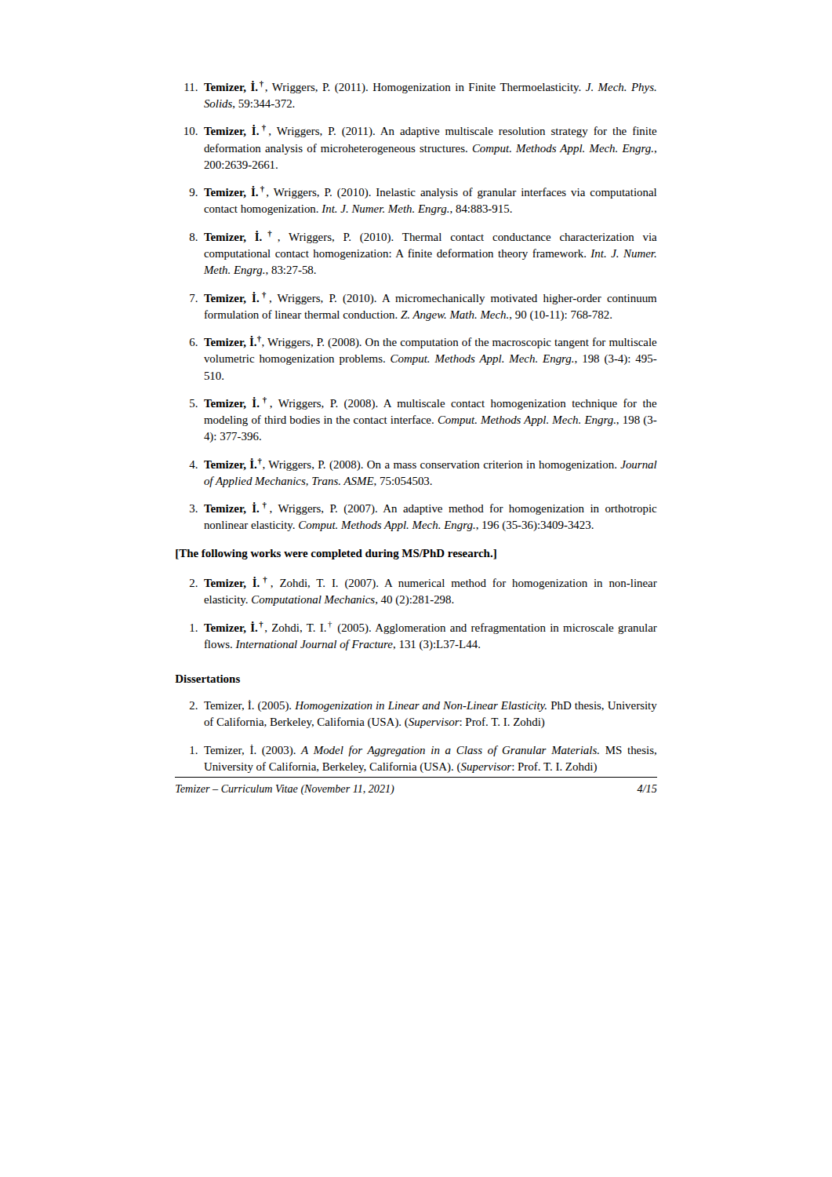11. Temizer, İ.†, Wriggers, P. (2011). Homogenization in Finite Thermoelasticity. J. Mech. Phys. Solids, 59:344-372.
10. Temizer, İ.†, Wriggers, P. (2011). An adaptive multiscale resolution strategy for the finite deformation analysis of microheterogeneous structures. Comput. Methods Appl. Mech. Engrg., 200:2639-2661.
9. Temizer, İ.†, Wriggers, P. (2010). Inelastic analysis of granular interfaces via computational contact homogenization. Int. J. Numer. Meth. Engrg., 84:883-915.
8. Temizer, İ.†, Wriggers, P. (2010). Thermal contact conductance characterization via computational contact homogenization: A finite deformation theory framework. Int. J. Numer. Meth. Engrg., 83:27-58.
7. Temizer, İ.†, Wriggers, P. (2010). A micromechanically motivated higher-order continuum formulation of linear thermal conduction. Z. Angew. Math. Mech., 90 (10-11): 768-782.
6. Temizer, İ.†, Wriggers, P. (2008). On the computation of the macroscopic tangent for multiscale volumetric homogenization problems. Comput. Methods Appl. Mech. Engrg., 198 (3-4): 495-510.
5. Temizer, İ.†, Wriggers, P. (2008). A multiscale contact homogenization technique for the modeling of third bodies in the contact interface. Comput. Methods Appl. Mech. Engrg., 198 (3-4): 377-396.
4. Temizer, İ.†, Wriggers, P. (2008). On a mass conservation criterion in homogenization. Journal of Applied Mechanics, Trans. ASME, 75:054503.
3. Temizer, İ.†, Wriggers, P. (2007). An adaptive method for homogenization in orthotropic nonlinear elasticity. Comput. Methods Appl. Mech. Engrg., 196 (35-36):3409-3423.
[The following works were completed during MS/PhD research.]
2. Temizer, İ.†, Zohdi, T. I. (2007). A numerical method for homogenization in non-linear elasticity. Computational Mechanics, 40 (2):281-298.
1. Temizer, İ.†, Zohdi, T. I.† (2005). Agglomeration and refragmentation in microscale granular flows. International Journal of Fracture, 131 (3):L37-L44.
Dissertations
2. Temizer, İ. (2005). Homogenization in Linear and Non-Linear Elasticity. PhD thesis, University of California, Berkeley, California (USA). (Supervisor: Prof. T. I. Zohdi)
1. Temizer, İ. (2003). A Model for Aggregation in a Class of Granular Materials. MS thesis, University of California, Berkeley, California (USA). (Supervisor: Prof. T. I. Zohdi)
Temizer – Curriculum Vitae (November 11, 2021) 4/15